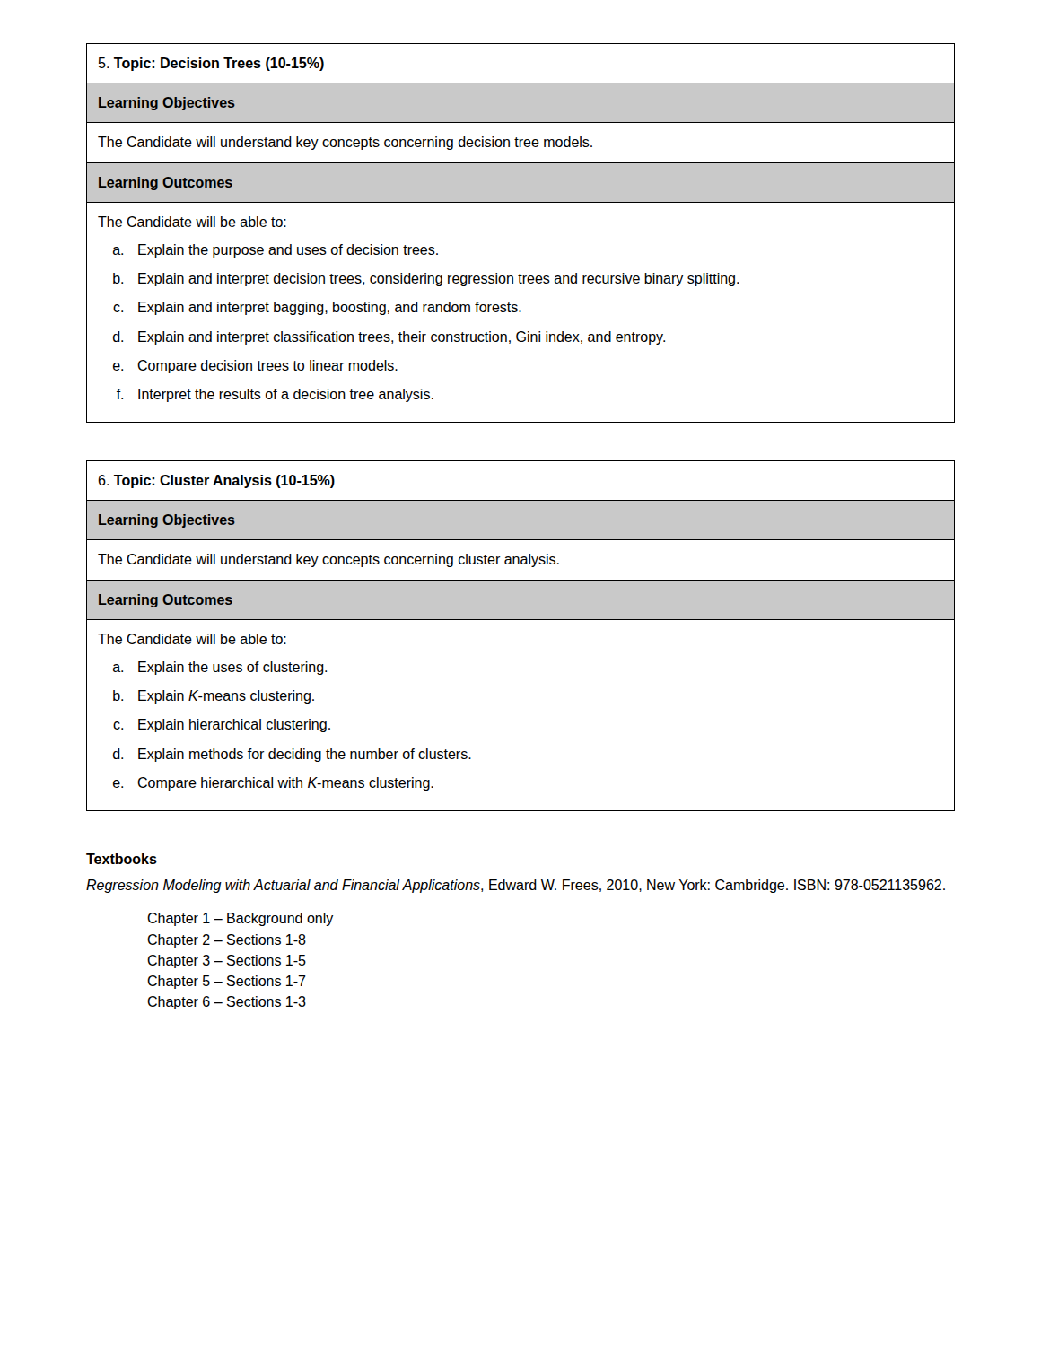| 5. Topic: Decision Trees (10-15%) |
| Learning Objectives |
| The Candidate will understand key concepts concerning decision tree models. |
| Learning Outcomes |
| The Candidate will be able to: Explain the purpose and uses of decision trees. Explain and interpret decision trees, considering regression trees and recursive binary splitting. Explain and interpret bagging, boosting, and random forests. Explain and interpret classification trees, their construction, Gini index, and entropy. Compare decision trees to linear models. Interpret the results of a decision tree analysis. |
| 6. Topic: Cluster Analysis (10-15%) |
| Learning Objectives |
| The Candidate will understand key concepts concerning cluster analysis. |
| Learning Outcomes |
| The Candidate will be able to: Explain the uses of clustering. Explain K -means clustering. Explain hierarchical clustering. Explain methods for deciding the number of clusters. Compare hierarchical with K -means clustering. |
Textbooks
Regression Modeling with Actuarial and Financial Applications, Edward W. Frees, 2010, New York: Cambridge. ISBN: 978-0521135962.
Chapter 1 – Background only
Chapter 2 – Sections 1-8
Chapter 3 – Sections 1-5
Chapter 5 – Sections 1-7
Chapter 6 – Sections 1-3